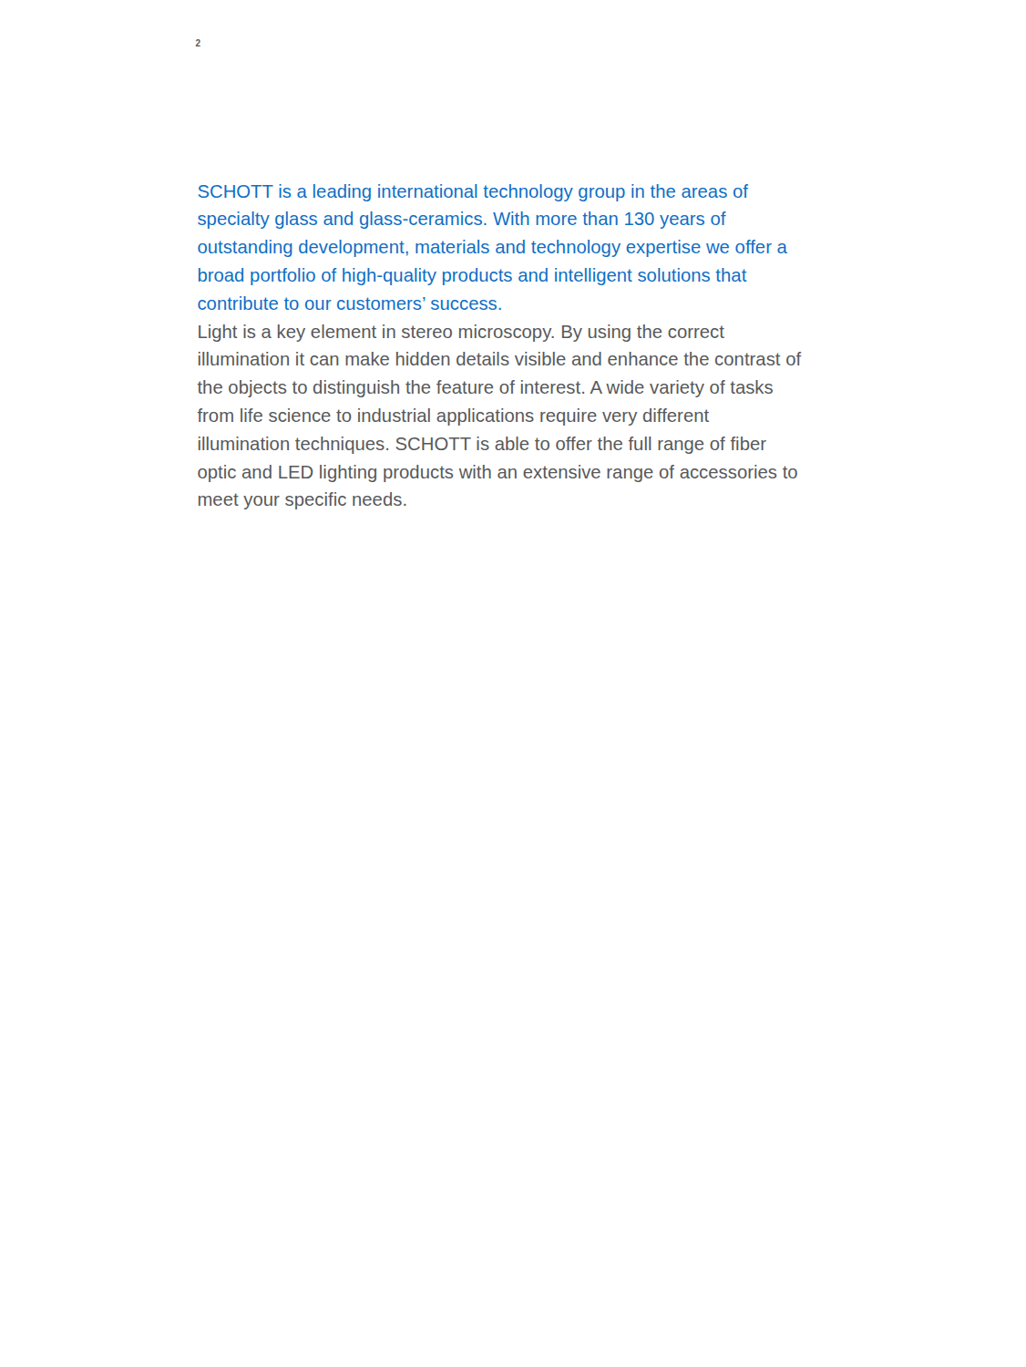2
SCHOTT is a leading international technology group in the areas of specialty glass and glass-ceramics. With more than 130 years of outstanding development, materials and technology expertise we offer a broad portfolio of high-quality products and intelligent solutions that contribute to our customers’ success.
Light is a key element in stereo microscopy. By using the correct illumination it can make hidden details visible and enhance the contrast of the objects to distinguish the feature of interest. A wide variety of tasks from life science to industrial applications require very different illumination techniques. SCHOTT is able to offer the full range of fiber optic and LED lighting products with an extensive range of accessories to meet your specific needs.